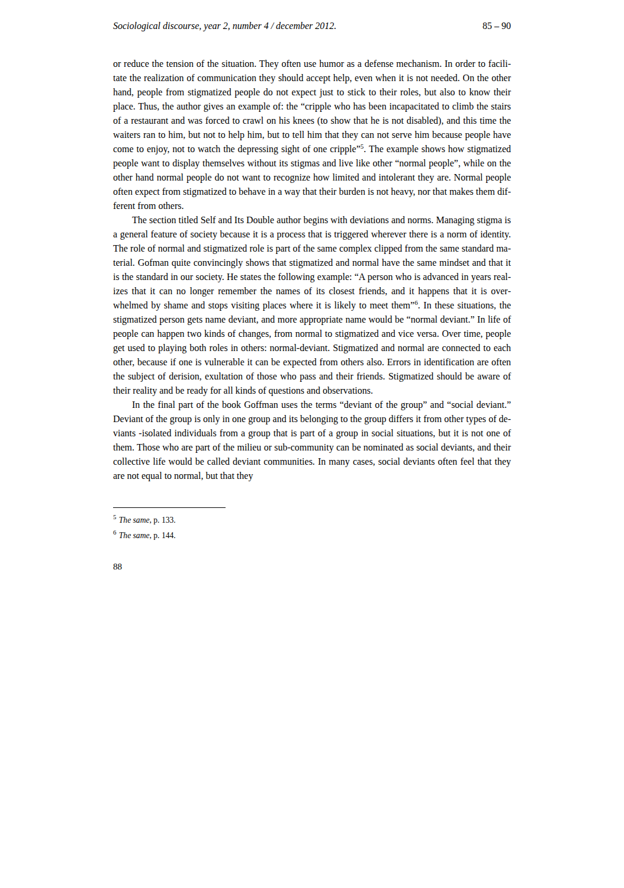Sociological discourse, year 2, number 4 / december 2012. 85 – 90
or reduce the tension of the situation. They often use humor as a defense mechanism. In order to facilitate the realization of communication they should accept help, even when it is not needed. On the other hand, people from stigmatized people do not expect just to stick to their roles, but also to know their place. Thus, the author gives an example of: the “cripple who has been incapacitated to climb the stairs of a restaurant and was forced to crawl on his knees (to show that he is not disabled), and this time the waiters ran to him, but not to help him, but to tell him that they can not serve him because people have come to enjoy, not to watch the depressing sight of one cripple”5. The example shows how stigmatized people want to display themselves without its stigmas and live like other “normal people”, while on the other hand normal people do not want to recognize how limited and intolerant they are. Normal people often expect from stigmatized to behave in a way that their burden is not heavy, nor that makes them different from others.
The section titled Self and Its Double author begins with deviations and norms. Managing stigma is a general feature of society because it is a process that is triggered wherever there is a norm of identity. The role of normal and stigmatized role is part of the same complex clipped from the same standard material. Gofman quite convincingly shows that stigmatized and normal have the same mindset and that it is the standard in our society. He states the following example: “A person who is advanced in years realizes that it can no longer remember the names of its closest friends, and it happens that it is overwhelmed by shame and stops visiting places where it is likely to meet them”6. In these situations, the stigmatized person gets name deviant, and more appropriate name would be “normal deviant.” In life of people can happen two kinds of changes, from normal to stigmatized and vice versa. Over time, people get used to playing both roles in others: normal-deviant. Stigmatized and normal are connected to each other, because if one is vulnerable it can be expected from others also. Errors in identification are often the subject of derision, exultation of those who pass and their friends. Stigmatized should be aware of their reality and be ready for all kinds of questions and observations.
In the final part of the book Goffman uses the terms “deviant of the group” and “social deviant.” Deviant of the group is only in one group and its belonging to the group differs it from other types of deviants -isolated individuals from a group that is part of a group in social situations, but it is not one of them. Those who are part of the milieu or sub-community can be nominated as social deviants, and their collective life would be called deviant communities. In many cases, social deviants often feel that they are not equal to normal, but that they
5 The same, p. 133.
6 The same, p. 144.
88